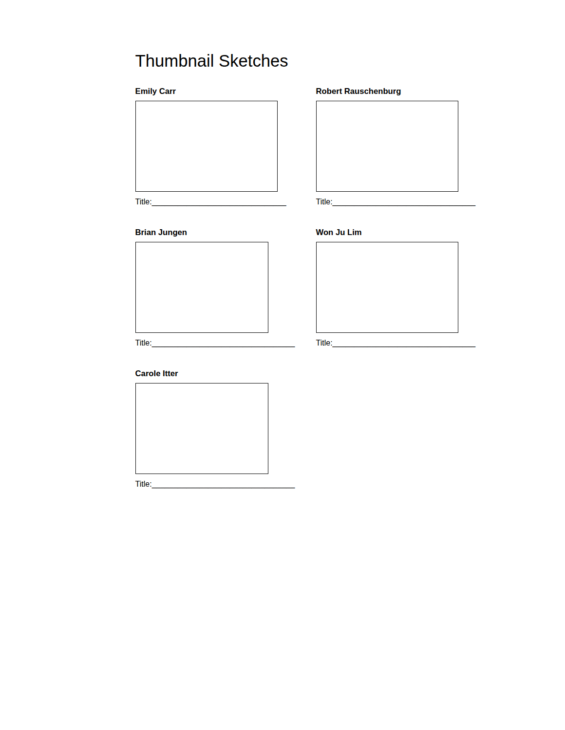Thumbnail Sketches
| Emily Carr Title:_______________________________ | Robert Rauschenburg Title:_________________________________ |
| Brian Jungen Title:_________________________________ | Won Ju Lim Title:_________________________________ |
| Carole Itter Title:_________________________________ | |